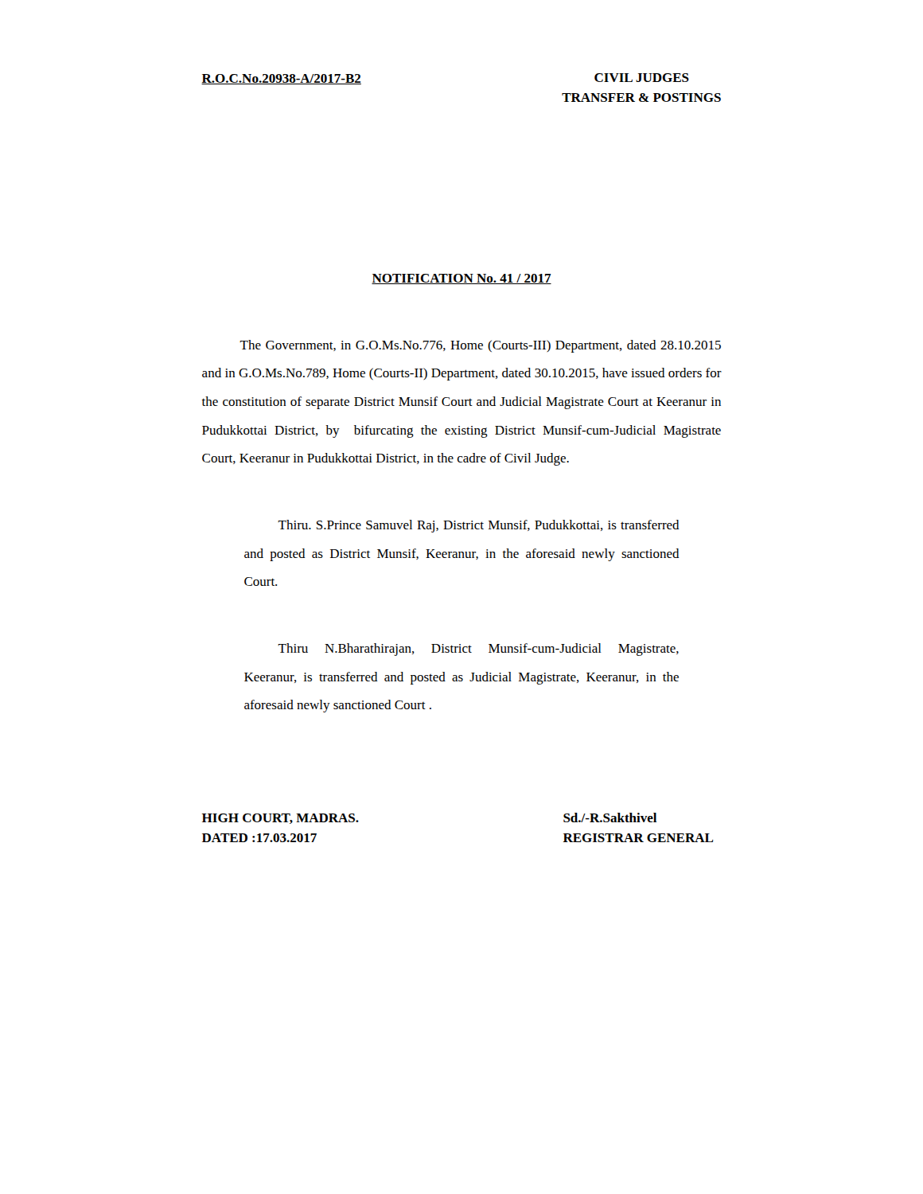R.O.C.No.20938-A/2017-B2
CIVIL JUDGES
TRANSFER & POSTINGS
NOTIFICATION No. 41 / 2017
The Government, in G.O.Ms.No.776, Home (Courts-III) Department, dated 28.10.2015 and in G.O.Ms.No.789, Home (Courts-II) Department, dated 30.10.2015, have issued orders for the constitution of separate District Munsif Court and Judicial Magistrate Court at Keeranur in Pudukkottai District, by bifurcating the existing District Munsif-cum-Judicial Magistrate Court, Keeranur in Pudukkottai District, in the cadre of Civil Judge.
Thiru. S.Prince Samuvel Raj, District Munsif, Pudukkottai, is transferred and posted as District Munsif, Keeranur, in the aforesaid newly sanctioned Court.
Thiru N.Bharathirajan, District Munsif-cum-Judicial Magistrate, Keeranur, is transferred and posted as Judicial Magistrate, Keeranur, in the aforesaid newly sanctioned Court .
HIGH COURT, MADRAS.
DATED :17.03.2017
Sd./-R.Sakthivel
REGISTRAR GENERAL